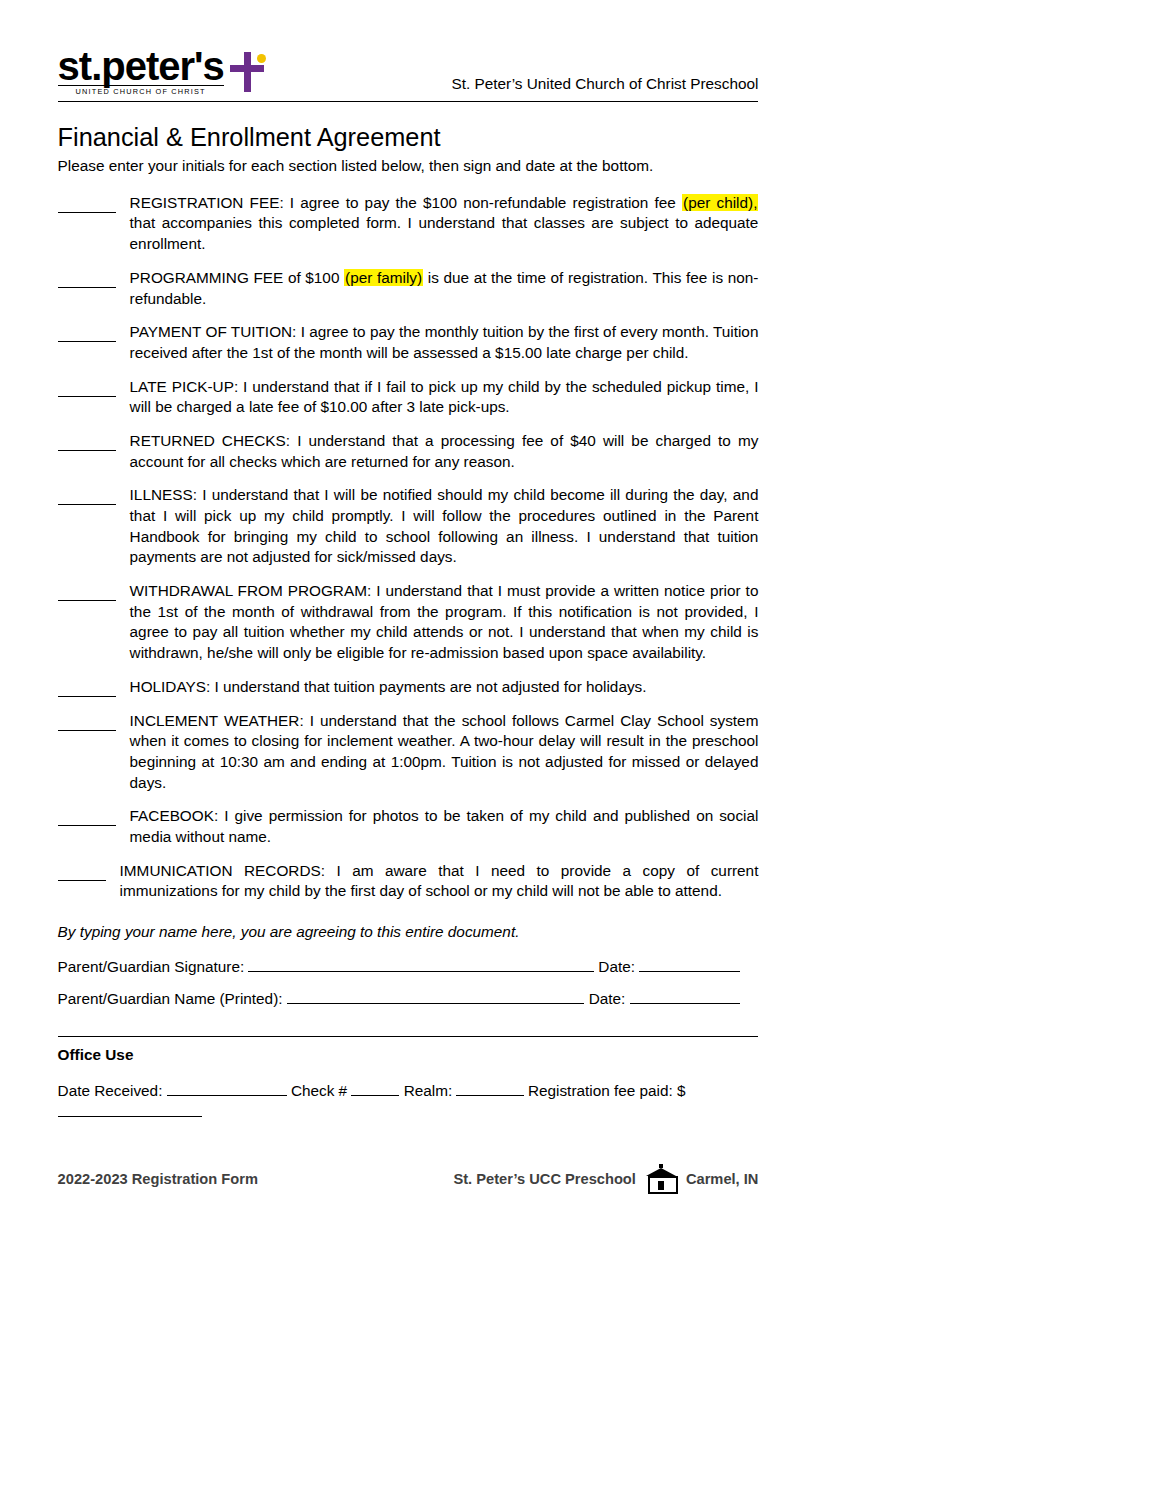st.peter's
United Church of Christ
St. Peter’s United Church of Christ Preschool
Financial & Enrollment Agreement
Please enter your initials for each section listed below, then sign and date at the bottom.
REGISTRATION FEE: I agree to pay the $100 non-refundable registration fee (per child), that accompanies this completed form. I understand that classes are subject to adequate enrollment.
PROGRAMMING FEE of $100 (per family) is due at the time of registration. This fee is non-refundable.
PAYMENT OF TUITION: I agree to pay the monthly tuition by the first of every month. Tuition received after the 1st of the month will be assessed a $15.00 late charge per child.
LATE PICK-UP: I understand that if I fail to pick up my child by the scheduled pickup time, I will be charged a late fee of $10.00 after 3 late pick-ups.
RETURNED CHECKS: I understand that a processing fee of $40 will be charged to my account for all checks which are returned for any reason.
ILLNESS: I understand that I will be notified should my child become ill during the day, and that I will pick up my child promptly. I will follow the procedures outlined in the Parent Handbook for bringing my child to school following an illness. I understand that tuition payments are not adjusted for sick/missed days.
WITHDRAWAL FROM PROGRAM: I understand that I must provide a written notice prior to the 1st of the month of withdrawal from the program. If this notification is not provided, I agree to pay all tuition whether my child attends or not. I understand that when my child is withdrawn, he/she will only be eligible for re-admission based upon space availability.
HOLIDAYS: I understand that tuition payments are not adjusted for holidays.
INCLEMENT WEATHER: I understand that the school follows Carmel Clay School system when it comes to closing for inclement weather. A two-hour delay will result in the preschool beginning at 10:30 am and ending at 1:00pm. Tuition is not adjusted for missed or delayed days.
FACEBOOK: I give permission for photos to be taken of my child and published on social media without name.
IMMUNICATION RECORDS: I am aware that I need to provide a copy of current immunizations for my child by the first day of school or my child will not be able to attend.
By typing your name here, you are agreeing to this entire document.
Parent/Guardian Signature: Date:
Parent/Guardian Name (Printed): Date:
Office Use
Date Received: Check # Realm: Registration fee paid: $
2022-2023 Registration Form
St. Peter’s UCC Preschool Carmel, IN